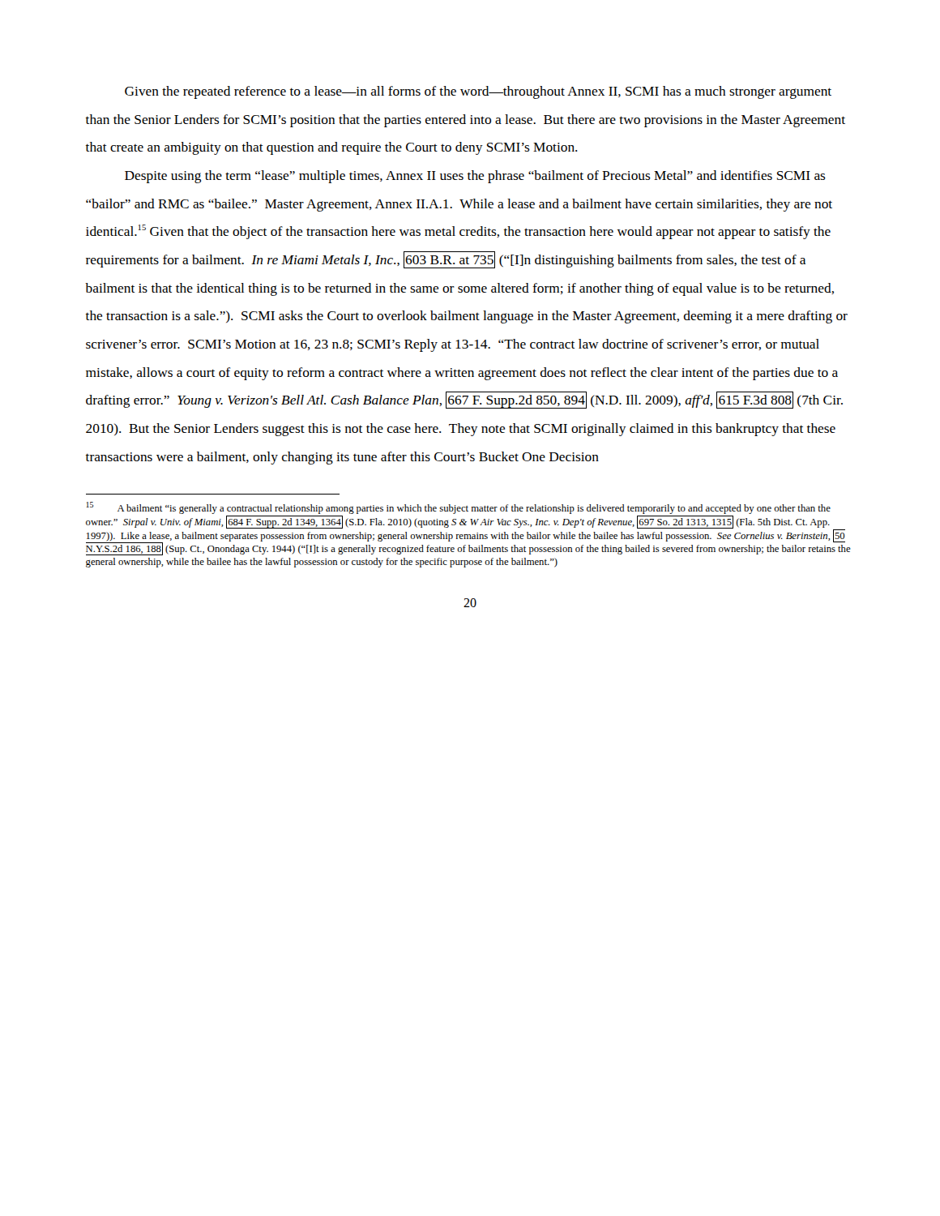Given the repeated reference to a lease—in all forms of the word—throughout Annex II, SCMI has a much stronger argument than the Senior Lenders for SCMI’s position that the parties entered into a lease. But there are two provisions in the Master Agreement that create an ambiguity on that question and require the Court to deny SCMI’s Motion.
Despite using the term “lease” multiple times, Annex II uses the phrase “bailment of Precious Metal” and identifies SCMI as “bailor” and RMC as “bailee.” Master Agreement, Annex II.A.1. While a lease and a bailment have certain similarities, they are not identical.15 Given that the object of the transaction here was metal credits, the transaction here would appear not appear to satisfy the requirements for a bailment. In re Miami Metals I, Inc., 603 B.R. at 735 (“[I]n distinguishing bailments from sales, the test of a bailment is that the identical thing is to be returned in the same or some altered form; if another thing of equal value is to be returned, the transaction is a sale.”). SCMI asks the Court to overlook bailment language in the Master Agreement, deeming it a mere drafting or scrivener’s error. SCMI’s Motion at 16, 23 n.8; SCMI’s Reply at 13-14. “The contract law doctrine of scrivener’s error, or mutual mistake, allows a court of equity to reform a contract where a written agreement does not reflect the clear intent of the parties due to a drafting error.” Young v. Verizon's Bell Atl. Cash Balance Plan, 667 F. Supp.2d 850, 894 (N.D. Ill. 2009), aff'd, 615 F.3d 808 (7th Cir. 2010). But the Senior Lenders suggest this is not the case here. They note that SCMI originally claimed in this bankruptcy that these transactions were a bailment, only changing its tune after this Court’s Bucket One Decision
15 A bailment “is generally a contractual relationship among parties in which the subject matter of the relationship is delivered temporarily to and accepted by one other than the owner.” Sirpal v. Univ. of Miami, 684 F. Supp. 2d 1349, 1364 (S.D. Fla. 2010) (quoting S & W Air Vac Sys., Inc. v. Dep't of Revenue, 697 So. 2d 1313, 1315 (Fla. 5th Dist. Ct. App. 1997)). Like a lease, a bailment separates possession from ownership; general ownership remains with the bailor while the bailee has lawful possession. See Cornelius v. Berinstein, 50 N.Y.S.2d 186, 188 (Sup. Ct., Onondaga Cty. 1944) (“[I]t is a generally recognized feature of bailments that possession of the thing bailed is severed from ownership; the bailor retains the general ownership, while the bailee has the lawful possession or custody for the specific purpose of the bailment.”)
20